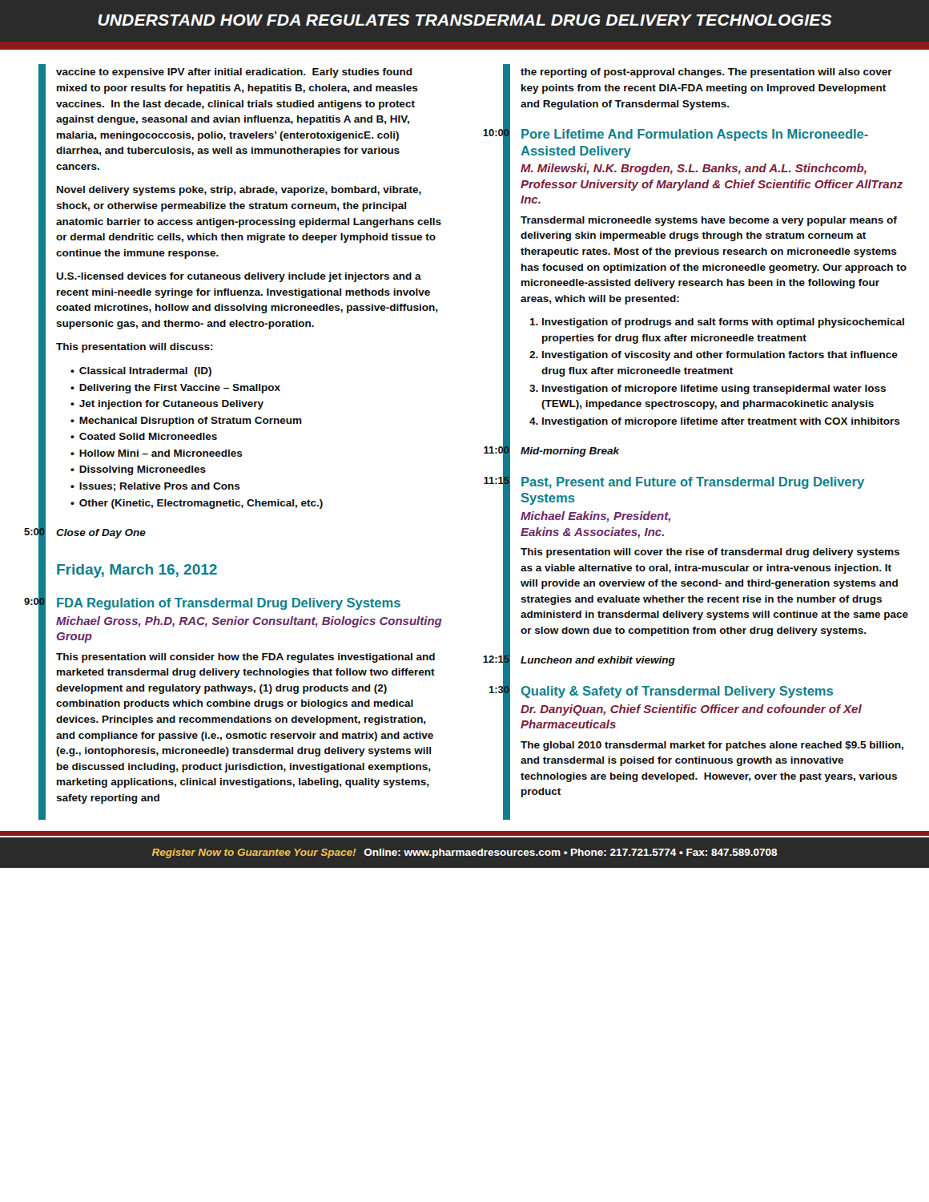UNDERSTAND HOW FDA REGULATES TRANSDERMAL DRUG DELIVERY TECHNOLOGIES
vaccine to expensive IPV after initial eradication. Early studies found mixed to poor results for hepatitis A, hepatitis B, cholera, and measles vaccines. In the last decade, clinical trials studied antigens to protect against dengue, seasonal and avian influenza, hepatitis A and B, HIV, malaria, meningococcosis, polio, travelers’ (enterotoxigenicE. coli) diarrhea, and tuberculosis, as well as immunotherapies for various cancers.
Novel delivery systems poke, strip, abrade, vaporize, bombard, vibrate, shock, or otherwise permeabilize the stratum corneum, the principal anatomic barrier to access antigen-processing epidermal Langerhans cells or dermal dendritic cells, which then migrate to deeper lymphoid tissue to continue the immune response.
U.S.-licensed devices for cutaneous delivery include jet injectors and a recent mini-needle syringe for influenza. Investigational methods involve coated microtines, hollow and dissolving microneedles, passive-diffusion, supersonic gas, and thermo- and electro-poration.
This presentation will discuss:
Classical Intradermal (ID)
Delivering the First Vaccine – Smallpox
Jet injection for Cutaneous Delivery
Mechanical Disruption of Stratum Corneum
Coated Solid Microneedles
Hollow Mini – and Microneedles
Dissolving Microneedles
Issues; Relative Pros and Cons
Other (Kinetic, Electromagnetic, Chemical, etc.)
5:00
Close of Day One
Friday, March 16, 2012
9:00
FDA Regulation of Transdermal Drug Delivery Systems
Michael Gross, Ph.D, RAC, Senior Consultant, Biologics Consulting Group
This presentation will consider how the FDA regulates investigational and marketed transdermal drug delivery technologies that follow two different development and regulatory pathways, (1) drug products and (2) combination products which combine drugs or biologics and medical devices. Principles and recommendations on development, registration, and compliance for passive (i.e., osmotic reservoir and matrix) and active (e.g., iontophoresis, microneedle) transdermal drug delivery systems will be discussed including, product jurisdiction, investigational exemptions, marketing applications, clinical investigations, labeling, quality systems, safety reporting and
the reporting of post-approval changes. The presentation will also cover key points from the recent DIA-FDA meeting on Improved Development and Regulation of Transdermal Systems.
10:00
Pore Lifetime And Formulation Aspects In Microneedle-Assisted Delivery
M. Milewski, N.K. Brogden, S.L. Banks, and A.L. Stinchcomb, Professor University of Maryland & Chief Scientific Officer AllTranz Inc.
Transdermal microneedle systems have become a very popular means of delivering skin impermeable drugs through the stratum corneum at therapeutic rates. Most of the previous research on microneedle systems has focused on optimization of the microneedle geometry. Our approach to microneedle-assisted delivery research has been in the following four areas, which will be presented:
Investigation of prodrugs and salt forms with optimal physicochemical properties for drug flux after microneedle treatment
Investigation of viscosity and other formulation factors that influence drug flux after microneedle treatment
Investigation of micropore lifetime using transepidermal water loss (TEWL), impedance spectroscopy, and pharmacokinetic analysis
Investigation of micropore lifetime after treatment with COX inhibitors
11:00
Mid-morning Break
11:15
Past, Present and Future of Transdermal Drug Delivery Systems
Michael Eakins, President,
Eakins & Associates, Inc.
This presentation will cover the rise of transdermal drug delivery systems as a viable alternative to oral, intra-muscular or intra-venous injection. It will provide an overview of the second- and third-generation systems and strategies and evaluate whether the recent rise in the number of drugs administerd in transdermal delivery systems will continue at the same pace or slow down due to competition from other drug delivery systems.
12:15
Luncheon and exhibit viewing
1:30
Quality & Safety of Transdermal Delivery Systems
Dr. DanyiQuan, Chief Scientific Officer and cofounder of Xel Pharmaceuticals
The global 2010 transdermal market for patches alone reached $9.5 billion, and transdermal is poised for continuous growth as innovative technologies are being developed. However, over the past years, various product
Register Now to Guarantee Your Space! Online: www.pharmaedresources.com • Phone: 217.721.5774 • Fax: 847.589.0708